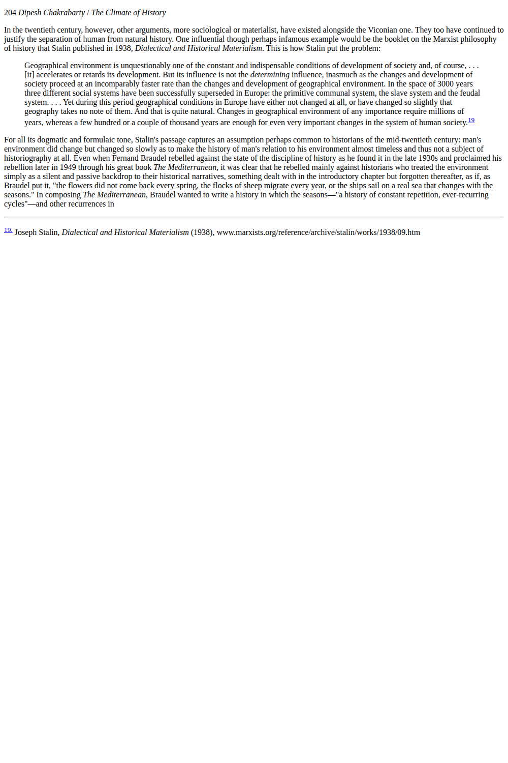204 Dipesh Chakrabarty / The Climate of History
In the twentieth century, however, other arguments, more sociological or materialist, have existed alongside the Viconian one. They too have continued to justify the separation of human from natural history. One influential though perhaps infamous example would be the booklet on the Marxist philosophy of history that Stalin published in 1938, Dialectical and Historical Materialism. This is how Stalin put the problem:
Geographical environment is unquestionably one of the constant and indispensable conditions of development of society and, of course, . . . [it] accelerates or retards its development. But its influence is not the determining influence, inasmuch as the changes and development of society proceed at an incomparably faster rate than the changes and development of geographical environment. In the space of 3000 years three different social systems have been successfully superseded in Europe: the primitive communal system, the slave system and the feudal system. . . . Yet during this period geographical conditions in Europe have either not changed at all, or have changed so slightly that geography takes no note of them. And that is quite natural. Changes in geographical environment of any importance require millions of years, whereas a few hundred or a couple of thousand years are enough for even very important changes in the system of human society.19
For all its dogmatic and formulaic tone, Stalin's passage captures an assumption perhaps common to historians of the mid-twentieth century: man's environment did change but changed so slowly as to make the history of man's relation to his environment almost timeless and thus not a subject of historiography at all. Even when Fernand Braudel rebelled against the state of the discipline of history as he found it in the late 1930s and proclaimed his rebellion later in 1949 through his great book The Mediterranean, it was clear that he rebelled mainly against historians who treated the environment simply as a silent and passive backdrop to their historical narratives, something dealt with in the introductory chapter but forgotten thereafter, as if, as Braudel put it, "the flowers did not come back every spring, the flocks of sheep migrate every year, or the ships sail on a real sea that changes with the seasons." In composing The Mediterranean, Braudel wanted to write a history in which the seasons—"a history of constant repetition, ever-recurring cycles"—and other recurrences in
19. Joseph Stalin, Dialectical and Historical Materialism (1938), www.marxists.org/reference/archive/stalin/works/1938/09.htm